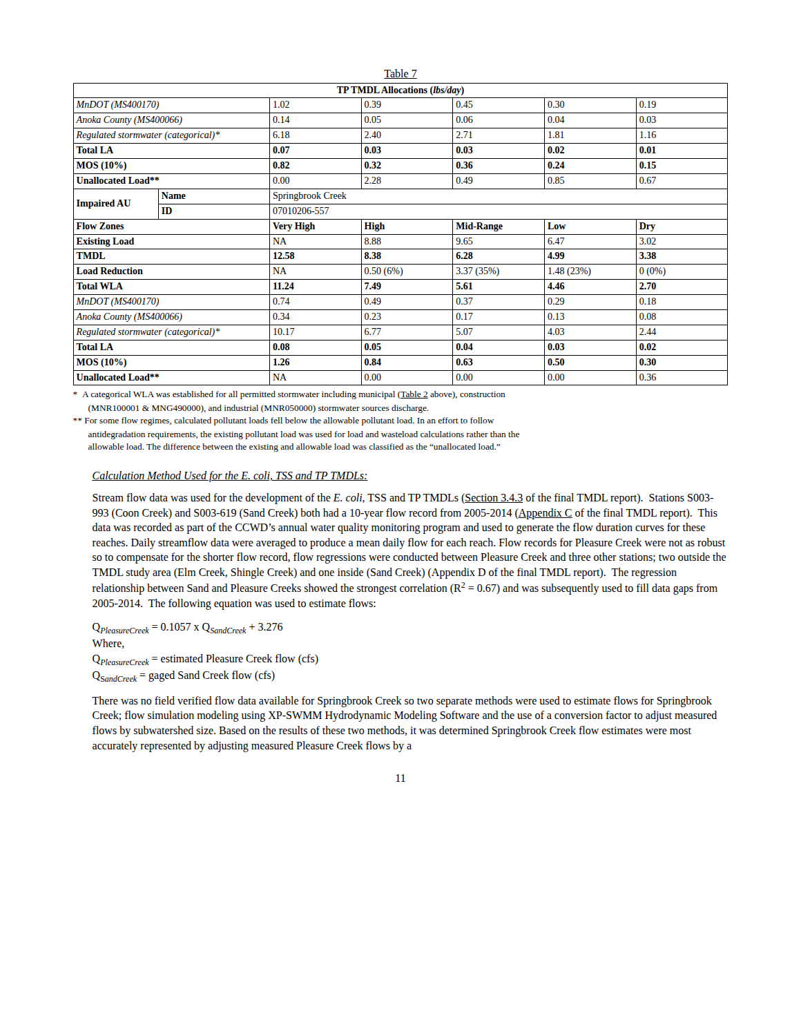Table 7
| TP TMDL Allocations ( lbs/day ) |
| MnDOT (MS400170) | 1.02 | 0.39 | 0.45 | 0.30 | 0.19 |
| Anoka County (MS400066) | 0.14 | 0.05 | 0.06 | 0.04 | 0.03 |
| Regulated stormwater (categorical) * | 6.18 | 2.40 | 2.71 | 1.81 | 1.16 |
| Total LA | 0.07 | 0.03 | 0.03 | 0.02 | 0.01 |
| MOS (10%) | 0.82 | 0.32 | 0.36 | 0.24 | 0.15 |
| Unallocated Load** | 0.00 | 2.28 | 0.49 | 0.85 | 0.67 |
| Impaired AU | Name | Springbrook Creek |
| ID | 07010206-557 |
| Flow Zones | Very High | High | Mid-Range | Low | Dry |
| Existing Load | NA | 8.88 | 9.65 | 6.47 | 3.02 |
| TMDL | 12.58 | 8.38 | 6.28 | 4.99 | 3.38 |
| Load Reduction | NA | 0.50 (6%) | 3.37 (35%) | 1.48 (23%) | 0 (0%) |
| Total WLA | 11.24 | 7.49 | 5.61 | 4.46 | 2.70 |
| MnDOT (MS400170) | 0.74 | 0.49 | 0.37 | 0.29 | 0.18 |
| Anoka County (MS400066) | 0.34 | 0.23 | 0.17 | 0.13 | 0.08 |
| Regulated stormwater (categorical) * | 10.17 | 6.77 | 5.07 | 4.03 | 2.44 |
| Total LA | 0.08 | 0.05 | 0.04 | 0.03 | 0.02 |
| MOS (10%) | 1.26 | 0.84 | 0.63 | 0.50 | 0.30 |
| Unallocated Load** | NA | 0.00 | 0.00 | 0.00 | 0.36 |
* A categorical WLA was established for all permitted stormwater including municipal (Table 2 above), construction
(MNR100001 & MNG490000), and industrial (MNR050000) stormwater sources discharge.
** For some flow regimes, calculated pollutant loads fell below the allowable pollutant load. In an effort to follow
antidegradation requirements, the existing pollutant load was used for load and wasteload calculations rather than the
allowable load. The difference between the existing and allowable load was classified as the “unallocated load.”
Calculation Method Used for the E. coli, TSS and TP TMDLs:
Stream flow data was used for the development of the E. coli, TSS and TP TMDLs (Section 3.4.3 of the final TMDL report). Stations S003-993 (Coon Creek) and S003-619 (Sand Creek) both had a 10-year flow record from 2005-2014 (Appendix C of the final TMDL report). This data was recorded as part of the CCWD’s annual water quality monitoring program and used to generate the flow duration curves for these reaches. Daily streamflow data were averaged to produce a mean daily flow for each reach. Flow records for Pleasure Creek were not as robust so to compensate for the shorter flow record, flow regressions were conducted between Pleasure Creek and three other stations; two outside the TMDL study area (Elm Creek, Shingle Creek) and one inside (Sand Creek) (Appendix D of the final TMDL report). The regression relationship between Sand and Pleasure Creeks showed the strongest correlation (R2 = 0.67) and was subsequently used to fill data gaps from 2005-2014. The following equation was used to estimate flows:
QPleasureCreek = 0.1057 x QSandCreek + 3.276
Where,
QPleasureCreek = estimated Pleasure Creek flow (cfs)
QSandCreek = gaged Sand Creek flow (cfs)
There was no field verified flow data available for Springbrook Creek so two separate methods were used to estimate flows for Springbrook Creek; flow simulation modeling using XP-SWMM Hydrodynamic Modeling Software and the use of a conversion factor to adjust measured flows by subwatershed size. Based on the results of these two methods, it was determined Springbrook Creek flow estimates were most accurately represented by adjusting measured Pleasure Creek flows by a
11